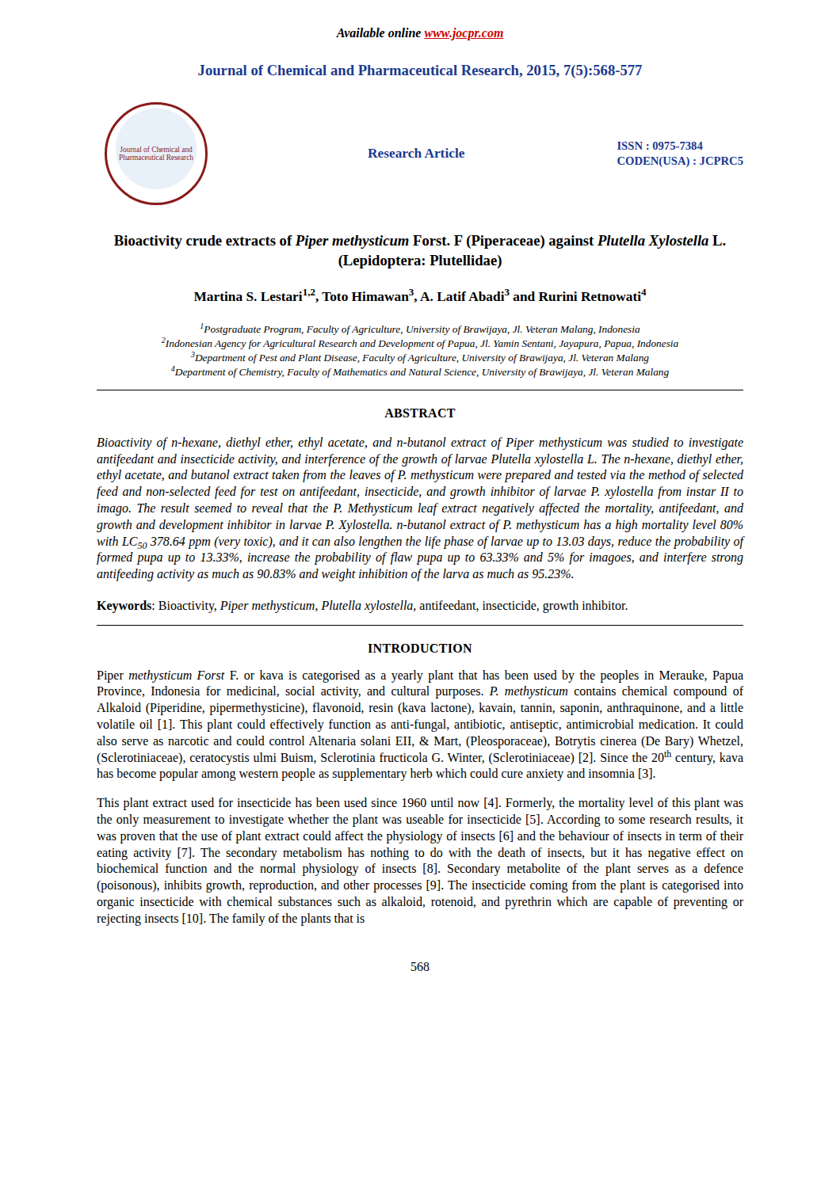Available online www.jocpr.com
Journal of Chemical and Pharmaceutical Research, 2015, 7(5):568-577
Journal of Chemical and Pharmaceutical Research
Research Article
ISSN : 0975-7384
CODEN(USA) : JCPRC5
Bioactivity crude extracts of Piper methysticum Forst. F (Piperaceae) against Plutella Xylostella L. (Lepidoptera: Plutellidae)
Martina S. Lestari1,2, Toto Himawan3, A. Latif Abadi3 and Rurini Retnowati4
1Postgraduate Program, Faculty of Agriculture, University of Brawijaya, Jl. Veteran Malang, Indonesia
2Indonesian Agency for Agricultural Research and Development of Papua, Jl. Yamin Sentani, Jayapura, Papua, Indonesia
3Department of Pest and Plant Disease, Faculty of Agriculture, University of Brawijaya, Jl. Veteran Malang
4Department of Chemistry, Faculty of Mathematics and Natural Science, University of Brawijaya, Jl. Veteran Malang
ABSTRACT
Bioactivity of n-hexane, diethyl ether, ethyl acetate, and n-butanol extract of Piper methysticum was studied to investigate antifeedant and insecticide activity, and interference of the growth of larvae Plutella xylostella L. The n-hexane, diethyl ether, ethyl acetate, and butanol extract taken from the leaves of P. methysticum were prepared and tested via the method of selected feed and non-selected feed for test on antifeedant, insecticide, and growth inhibitor of larvae P. xylostella from instar II to imago. The result seemed to reveal that the P. Methysticum leaf extract negatively affected the mortality, antifeedant, and growth and development inhibitor in larvae P. Xylostella. n-butanol extract of P. methysticum has a high mortality level 80% with LC50 378.64 ppm (very toxic), and it can also lengthen the life phase of larvae up to 13.03 days, reduce the probability of formed pupa up to 13.33%, increase the probability of flaw pupa up to 63.33% and 5% for imagoes, and interfere strong antifeeding activity as much as 90.83% and weight inhibition of the larva as much as 95.23%.
Keywords: Bioactivity, Piper methysticum, Plutella xylostella, antifeedant, insecticide, growth inhibitor.
INTRODUCTION
Piper methysticum Forst F. or kava is categorised as a yearly plant that has been used by the peoples in Merauke, Papua Province, Indonesia for medicinal, social activity, and cultural purposes. P. methysticum contains chemical compound of Alkaloid (Piperidine, pipermethysticine), flavonoid, resin (kava lactone), kavain, tannin, saponin, anthraquinone, and a little volatile oil [1]. This plant could effectively function as anti-fungal, antibiotic, antiseptic, antimicrobial medication. It could also serve as narcotic and could control Altenaria solani EII, & Mart, (Pleosporaceae), Botrytis cinerea (De Bary) Whetzel, (Sclerotiniaceae), ceratocystis ulmi Buism, Sclerotinia fructicola G. Winter, (Sclerotiniaceae) [2]. Since the 20th century, kava has become popular among western people as supplementary herb which could cure anxiety and insomnia [3].
This plant extract used for insecticide has been used since 1960 until now [4]. Formerly, the mortality level of this plant was the only measurement to investigate whether the plant was useable for insecticide [5]. According to some research results, it was proven that the use of plant extract could affect the physiology of insects [6] and the behaviour of insects in term of their eating activity [7]. The secondary metabolism has nothing to do with the death of insects, but it has negative effect on biochemical function and the normal physiology of insects [8]. Secondary metabolite of the plant serves as a defence (poisonous), inhibits growth, reproduction, and other processes [9]. The insecticide coming from the plant is categorised into organic insecticide with chemical substances such as alkaloid, rotenoid, and pyrethrin which are capable of preventing or rejecting insects [10]. The family of the plants that is
568